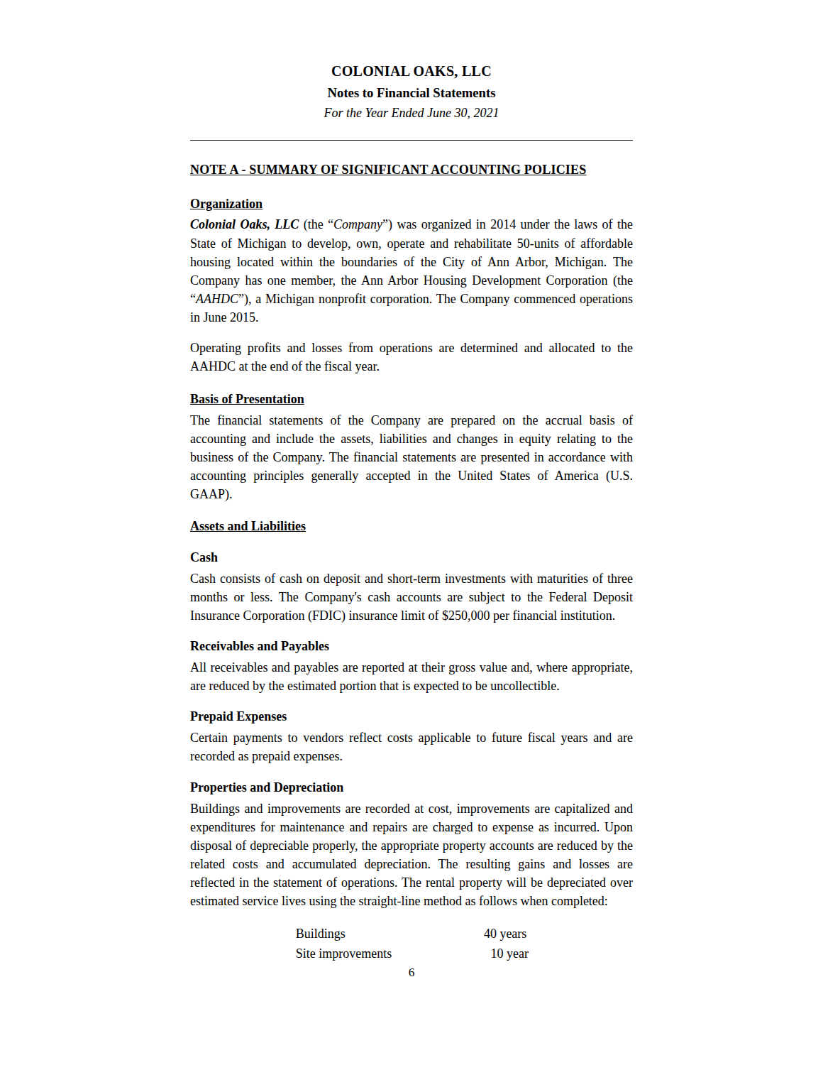COLONIAL OAKS, LLC
Notes to Financial Statements
For the Year Ended June 30, 2021
NOTE A - SUMMARY OF SIGNIFICANT ACCOUNTING POLICIES
Organization
Colonial Oaks, LLC (the “Company”) was organized in 2014 under the laws of the State of Michigan to develop, own, operate and rehabilitate 50-units of affordable housing located within the boundaries of the City of Ann Arbor, Michigan. The Company has one member, the Ann Arbor Housing Development Corporation (the “AAHDC”), a Michigan nonprofit corporation. The Company commenced operations in June 2015.
Operating profits and losses from operations are determined and allocated to the AAHDC at the end of the fiscal year.
Basis of Presentation
The financial statements of the Company are prepared on the accrual basis of accounting and include the assets, liabilities and changes in equity relating to the business of the Company. The financial statements are presented in accordance with accounting principles generally accepted in the United States of America (U.S. GAAP).
Assets and Liabilities
Cash
Cash consists of cash on deposit and short-term investments with maturities of three months or less. The Company's cash accounts are subject to the Federal Deposit Insurance Corporation (FDIC) insurance limit of $250,000 per financial institution.
Receivables and Payables
All receivables and payables are reported at their gross value and, where appropriate, are reduced by the estimated portion that is expected to be uncollectible.
Prepaid Expenses
Certain payments to vendors reflect costs applicable to future fiscal years and are recorded as prepaid expenses.
Properties and Depreciation
Buildings and improvements are recorded at cost, improvements are capitalized and expenditures for maintenance and repairs are charged to expense as incurred. Upon disposal of depreciable properly, the appropriate property accounts are reduced by the related costs and accumulated depreciation. The resulting gains and losses are reflected in the statement of operations. The rental property will be depreciated over estimated service lives using the straight-line method as follows when completed:
| Buildings | 40 years |
| Site improvements | 10 year |
6